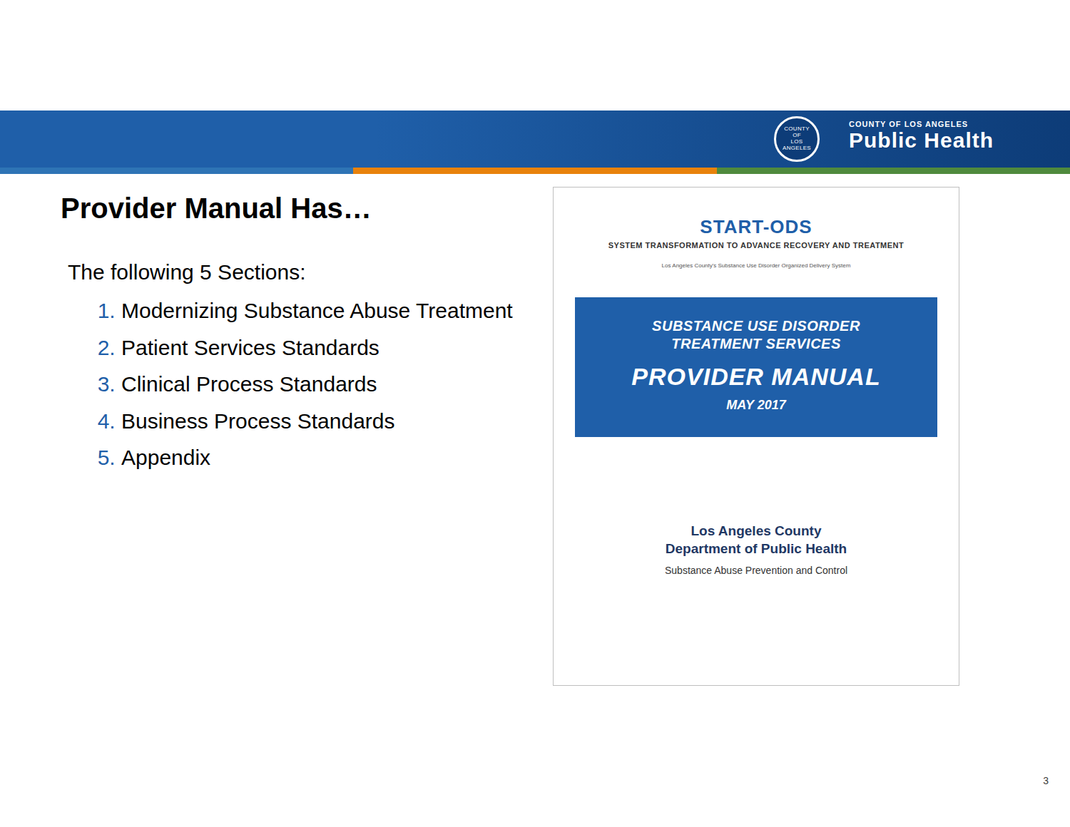COUNTY
OF
LOS ANGELES
County of Los Angeles
Public Health
Provider Manual Has…
The following 5 Sections:
Modernizing Substance Abuse Treatment
Patient Services Standards
Clinical Process Standards
Business Process Standards
Appendix
START-ODS
SYSTEM TRANSFORMATION TO ADVANCE RECOVERY AND TREATMENT
Los Angeles County's Substance Use Disorder Organized Delivery System
SUBSTANCE USE DISORDER
TREATMENT SERVICES
PROVIDER MANUAL
MAY 2017
Los Angeles County
Department of Public Health
Substance Abuse Prevention and Control
3